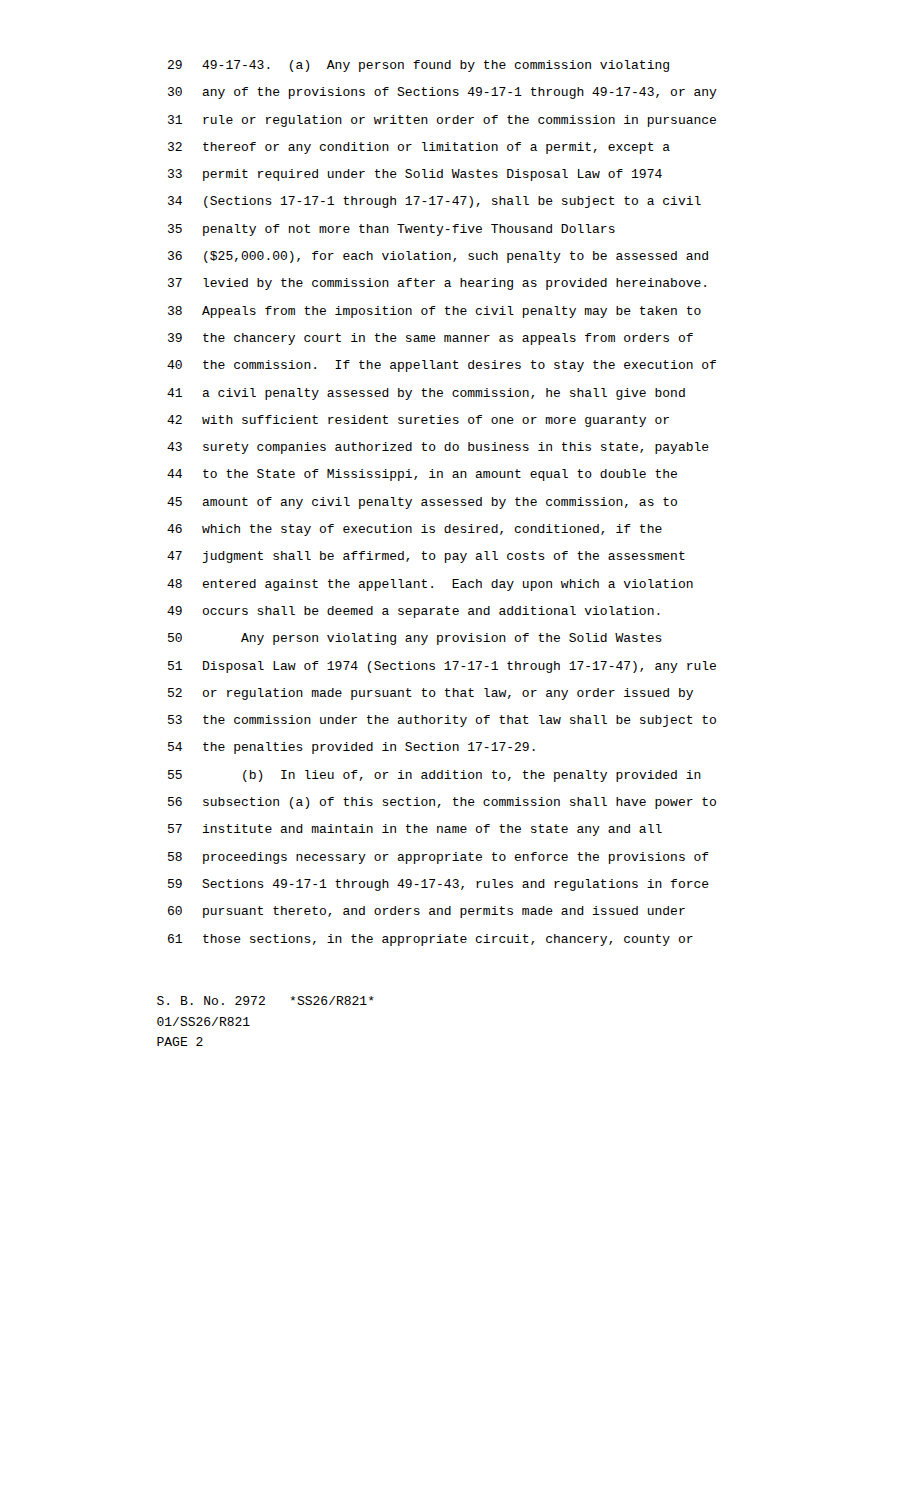49-17-43. (a) Any person found by the commission violating
any of the provisions of Sections 49-17-1 through 49-17-43, or any
rule or regulation or written order of the commission in pursuance
thereof or any condition or limitation of a permit, except a
permit required under the Solid Wastes Disposal Law of 1974
(Sections 17-17-1 through 17-17-47), shall be subject to a civil
penalty of not more than Twenty-five Thousand Dollars
($25,000.00), for each violation, such penalty to be assessed and
levied by the commission after a hearing as provided hereinabove.
Appeals from the imposition of the civil penalty may be taken to
the chancery court in the same manner as appeals from orders of
the commission. If the appellant desires to stay the execution of
a civil penalty assessed by the commission, he shall give bond
with sufficient resident sureties of one or more guaranty or
surety companies authorized to do business in this state, payable
to the State of Mississippi, in an amount equal to double the
amount of any civil penalty assessed by the commission, as to
which the stay of execution is desired, conditioned, if the
judgment shall be affirmed, to pay all costs of the assessment
entered against the appellant. Each day upon which a violation
occurs shall be deemed a separate and additional violation.
Any person violating any provision of the Solid Wastes
Disposal Law of 1974 (Sections 17-17-1 through 17-17-47), any rule
or regulation made pursuant to that law, or any order issued by
the commission under the authority of that law shall be subject to
the penalties provided in Section 17-17-29.
(b) In lieu of, or in addition to, the penalty provided in
subsection (a) of this section, the commission shall have power to
institute and maintain in the name of the state any and all
proceedings necessary or appropriate to enforce the provisions of
Sections 49-17-1 through 49-17-43, rules and regulations in force
pursuant thereto, and orders and permits made and issued under
those sections, in the appropriate circuit, chancery, county or
S. B. No. 2972 *SS26/R821*
01/SS26/R821
PAGE 2